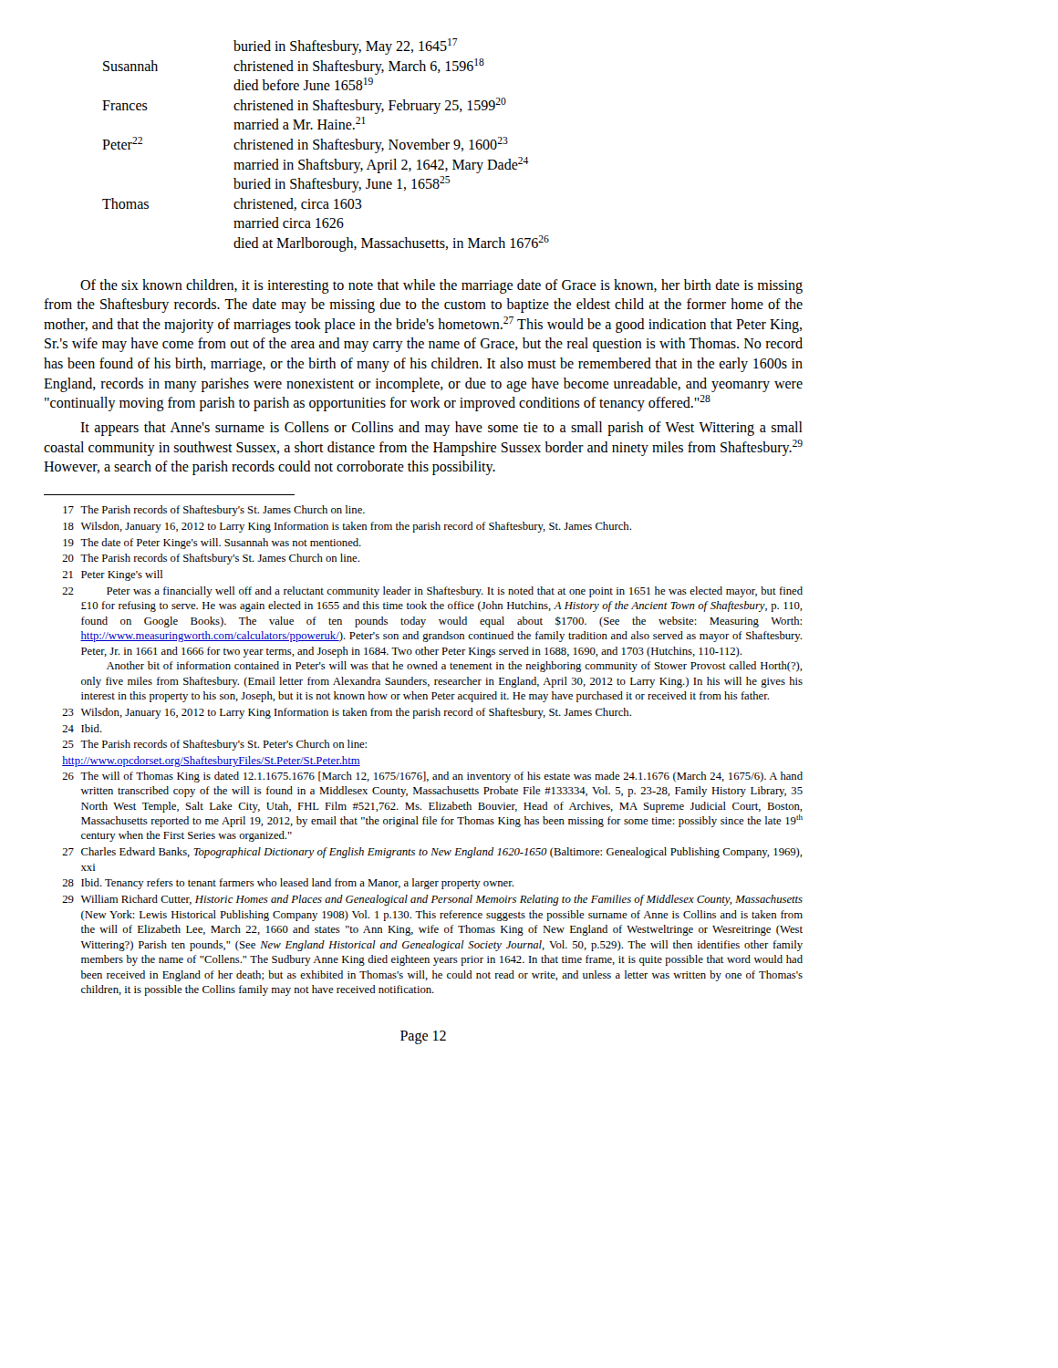buried in Shaftesbury, May 22, 164517
Susannah
christened in Shaftesbury, March 6, 159618
died before June 165819
Frances
christened in Shaftesbury, February 25, 159920
married a Mr. Haine.21
Peter22
christened in Shaftesbury, November 9, 160023
married in Shaftsbury, April 2, 1642, Mary Dade24
buried in Shaftesbury, June 1, 165825
Thomas
christened, circa 1603
married circa 1626
died at Marlborough, Massachusetts, in March 167626
Of the six known children, it is interesting to note that while the marriage date of Grace is known, her birth date is missing from the Shaftesbury records. The date may be missing due to the custom to baptize the eldest child at the former home of the mother, and that the majority of marriages took place in the bride's hometown.27 This would be a good indication that Peter King, Sr.'s wife may have come from out of the area and may carry the name of Grace, but the real question is with Thomas. No record has been found of his birth, marriage, or the birth of many of his children. It also must be remembered that in the early 1600s in England, records in many parishes were nonexistent or incomplete, or due to age have become unreadable, and yeomanry were "continually moving from parish to parish as opportunities for work or improved conditions of tenancy offered."28
It appears that Anne's surname is Collens or Collins and may have some tie to a small parish of West Wittering a small coastal community in southwest Sussex, a short distance from the Hampshire Sussex border and ninety miles from Shaftesbury.29 However, a search of the parish records could not corroborate this possibility.
17
The Parish records of Shaftesbury's St. James Church on line.
18
Wilsdon, January 16, 2012 to Larry King Information is taken from the parish record of Shaftesbury, St. James Church.
19
The date of Peter Kinge's will. Susannah was not mentioned.
20
The Parish records of Shaftsbury's St. James Church on line.
21
Peter Kinge's will
22
Peter was a financially well off and a reluctant community leader in Shaftesbury. It is noted that at one point in 1651 he was elected mayor, but fined £10 for refusing to serve. He was again elected in 1655 and this time took the office (John Hutchins, A History of the Ancient Town of Shaftesbury, p. 110, found on Google Books). The value of ten pounds today would equal about $1700. (See the website: Measuring Worth: http://www.measuringworth.com/calculators/ppoweruk/). Peter's son and grandson continued the family tradition and also served as mayor of Shaftesbury. Peter, Jr. in 1661 and 1666 for two year terms, and Joseph in 1684. Two other Peter Kings served in 1688, 1690, and 1703 (Hutchins, 110-112).
Another bit of information contained in Peter's will was that he owned a tenement in the neighboring community of Stower Provost called Horth(?), only five miles from Shaftesbury. (Email letter from Alexandra Saunders, researcher in England, April 30, 2012 to Larry King.) In his will he gives his interest in this property to his son, Joseph, but it is not known how or when Peter acquired it. He may have purchased it or received it from his father.
23
Wilsdon, January 16, 2012 to Larry King Information is taken from the parish record of Shaftesbury, St. James Church.
24
Ibid.
25
The Parish records of Shaftesbury's St. Peter's Church on line:
http://www.opcdorset.org/ShaftesburyFiles/St.Peter/St.Peter.htm
26
The will of Thomas King is dated 12.1.1675.1676 [March 12, 1675/1676], and an inventory of his estate was made 24.1.1676 (March 24, 1675/6). A hand written transcribed copy of the will is found in a Middlesex County, Massachusetts Probate File #133334, Vol. 5, p. 23-28, Family History Library, 35 North West Temple, Salt Lake City, Utah, FHL Film #521,762. Ms. Elizabeth Bouvier, Head of Archives, MA Supreme Judicial Court, Boston, Massachusetts reported to me April 19, 2012, by email that "the original file for Thomas King has been missing for some time: possibly since the late 19th century when the First Series was organized."
27
Charles Edward Banks, Topographical Dictionary of English Emigrants to New England 1620-1650 (Baltimore: Genealogical Publishing Company, 1969), xxi
28
Ibid. Tenancy refers to tenant farmers who leased land from a Manor, a larger property owner.
29
William Richard Cutter, Historic Homes and Places and Genealogical and Personal Memoirs Relating to the Families of Middlesex County, Massachusetts (New York: Lewis Historical Publishing Company 1908) Vol. 1 p.130. This reference suggests the possible surname of Anne is Collins and is taken from the will of Elizabeth Lee, March 22, 1660 and states "to Ann King, wife of Thomas King of New England of Westweltringe or Wesreitringe (West Wittering?) Parish ten pounds," (See New England Historical and Genealogical Society Journal, Vol. 50, p.529). The will then identifies other family members by the name of "Collens." The Sudbury Anne King died eighteen years prior in 1642. In that time frame, it is quite possible that word would had been received in England of her death; but as exhibited in Thomas's will, he could not read or write, and unless a letter was written by one of Thomas's children, it is possible the Collins family may not have received notification.
Page 12